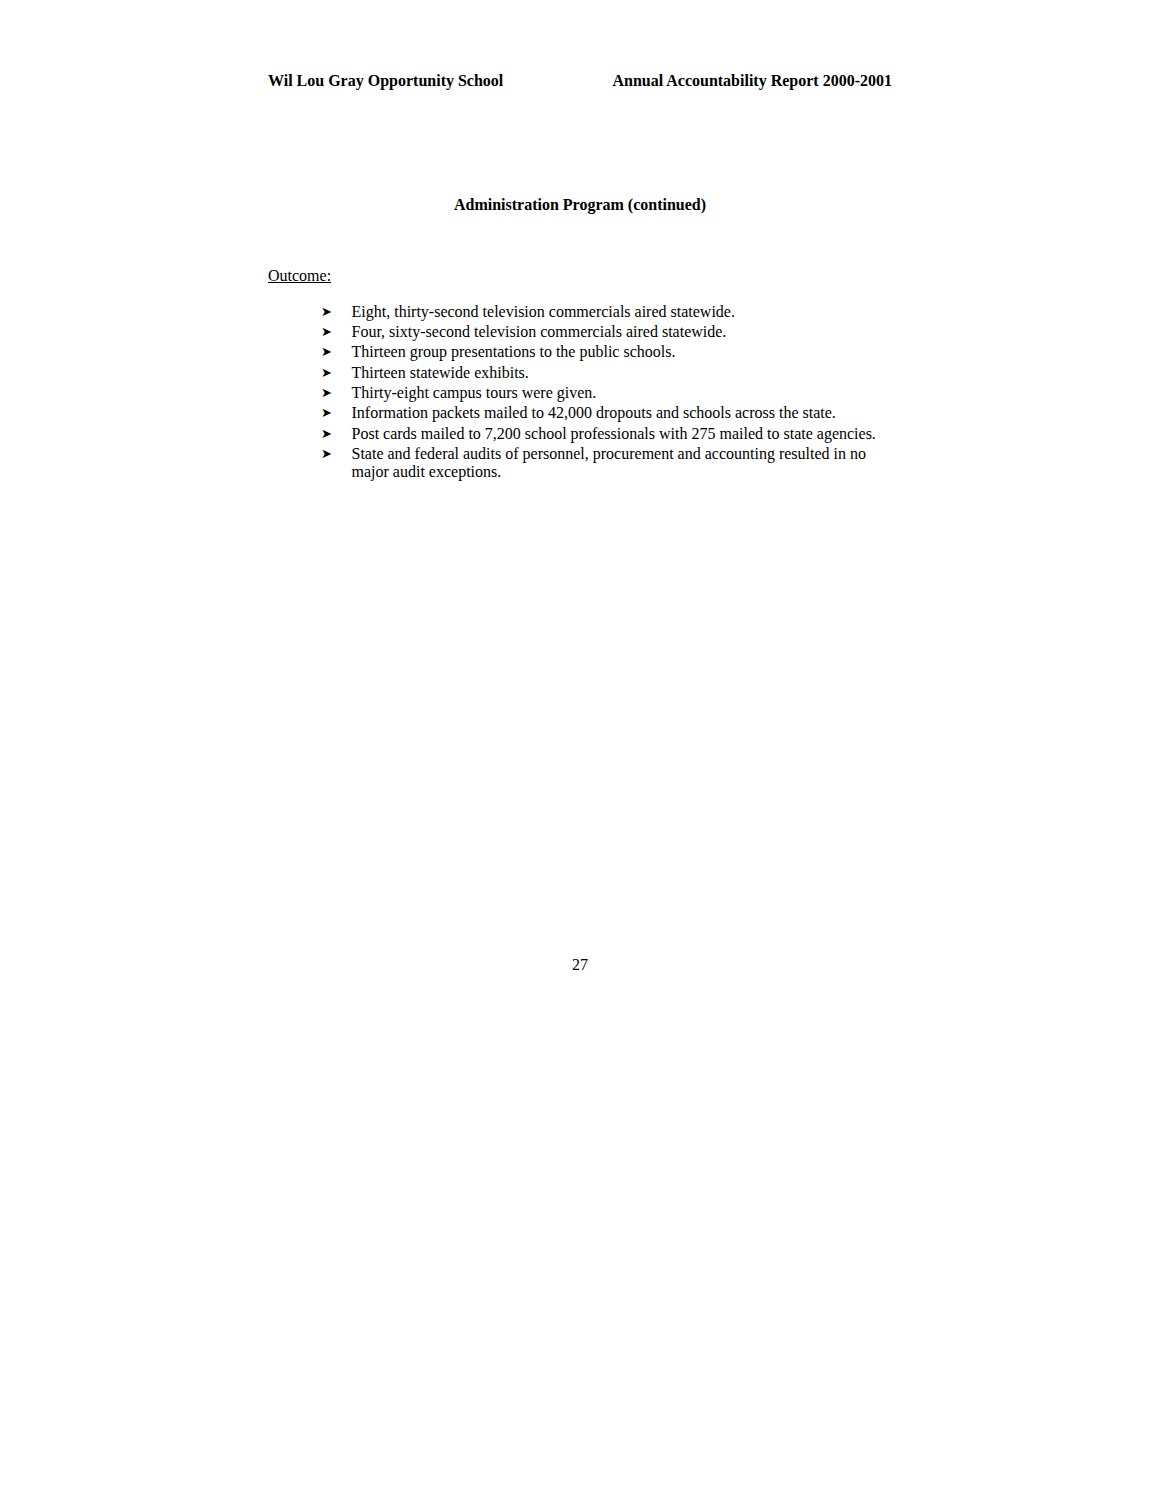Wil Lou Gray Opportunity School
Annual Accountability Report 2000-2001
Administration Program (continued)
Outcome:
Eight, thirty-second television commercials aired statewide.
Four, sixty-second television commercials aired statewide.
Thirteen group presentations to the public schools.
Thirteen statewide exhibits.
Thirty-eight campus tours were given.
Information packets mailed to 42,000 dropouts and schools across the state.
Post cards mailed to 7,200 school professionals with 275 mailed to state agencies.
State and federal audits of personnel, procurement and accounting resulted in no major audit exceptions.
27